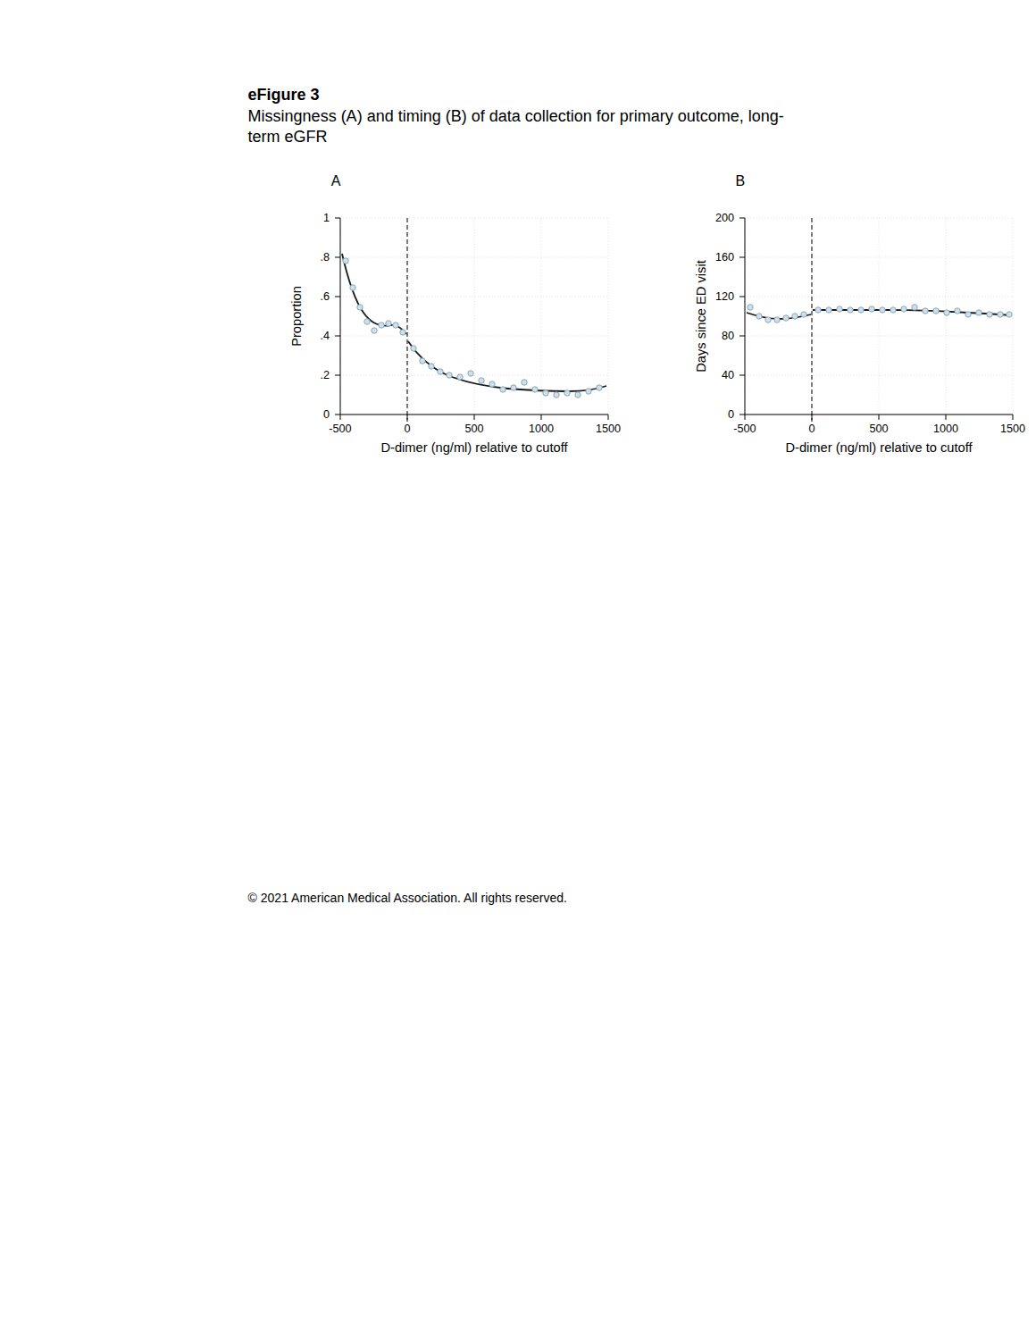eFigure 3
Missingness (A) and timing (B) of data collection for primary outcome, long-term eGFR
A
0 .2 .4 .6 .8 1 -500 0 500 1000 1500 D-dimer (ng/ml) relative to cutoff Proportion
B
0 40 80 120 160 200 -500 0 500 1000 1500 D-dimer (ng/ml) relative to cutoff Days since ED visit
© 2021 American Medical Association. All rights reserved.